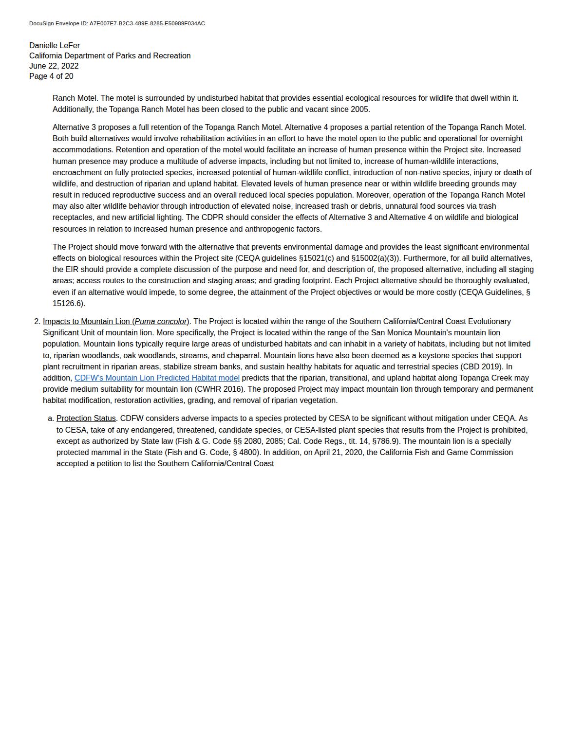DocuSign Envelope ID: A7E007E7-B2C3-489E-8285-E50989F034AC
Danielle LeFer
California Department of Parks and Recreation
June 22, 2022
Page 4 of 20
Ranch Motel. The motel is surrounded by undisturbed habitat that provides essential ecological resources for wildlife that dwell within it. Additionally, the Topanga Ranch Motel has been closed to the public and vacant since 2005.
Alternative 3 proposes a full retention of the Topanga Ranch Motel. Alternative 4 proposes a partial retention of the Topanga Ranch Motel. Both build alternatives would involve rehabilitation activities in an effort to have the motel open to the public and operational for overnight accommodations. Retention and operation of the motel would facilitate an increase of human presence within the Project site. Increased human presence may produce a multitude of adverse impacts, including but not limited to, increase of human-wildlife interactions, encroachment on fully protected species, increased potential of human-wildlife conflict, introduction of non-native species, injury or death of wildlife, and destruction of riparian and upland habitat. Elevated levels of human presence near or within wildlife breeding grounds may result in reduced reproductive success and an overall reduced local species population. Moreover, operation of the Topanga Ranch Motel may also alter wildlife behavior through introduction of elevated noise, increased trash or debris, unnatural food sources via trash receptacles, and new artificial lighting. The CDPR should consider the effects of Alternative 3 and Alternative 4 on wildlife and biological resources in relation to increased human presence and anthropogenic factors.
The Project should move forward with the alternative that prevents environmental damage and provides the least significant environmental effects on biological resources within the Project site (CEQA guidelines §15021(c) and §15002(a)(3)). Furthermore, for all build alternatives, the EIR should provide a complete discussion of the purpose and need for, and description of, the proposed alternative, including all staging areas; access routes to the construction and staging areas; and grading footprint. Each Project alternative should be thoroughly evaluated, even if an alternative would impede, to some degree, the attainment of the Project objectives or would be more costly (CEQA Guidelines, § 15126.6).
Impacts to Mountain Lion (Puma concolor). The Project is located within the range of the Southern California/Central Coast Evolutionary Significant Unit of mountain lion. More specifically, the Project is located within the range of the San Monica Mountain's mountain lion population. Mountain lions typically require large areas of undisturbed habitats and can inhabit in a variety of habitats, including but not limited to, riparian woodlands, oak woodlands, streams, and chaparral. Mountain lions have also been deemed as a keystone species that support plant recruitment in riparian areas, stabilize stream banks, and sustain healthy habitats for aquatic and terrestrial species (CBD 2019). In addition, CDFW's Mountain Lion Predicted Habitat model predicts that the riparian, transitional, and upland habitat along Topanga Creek may provide medium suitability for mountain lion (CWHR 2016). The proposed Project may impact mountain lion through temporary and permanent habitat modification, restoration activities, grading, and removal of riparian vegetation.
Protection Status. CDFW considers adverse impacts to a species protected by CESA to be significant without mitigation under CEQA. As to CESA, take of any endangered, threatened, candidate species, or CESA-listed plant species that results from the Project is prohibited, except as authorized by State law (Fish & G. Code §§ 2080, 2085; Cal. Code Regs., tit. 14, §786.9). The mountain lion is a specially protected mammal in the State (Fish and G. Code, § 4800). In addition, on April 21, 2020, the California Fish and Game Commission accepted a petition to list the Southern California/Central Coast